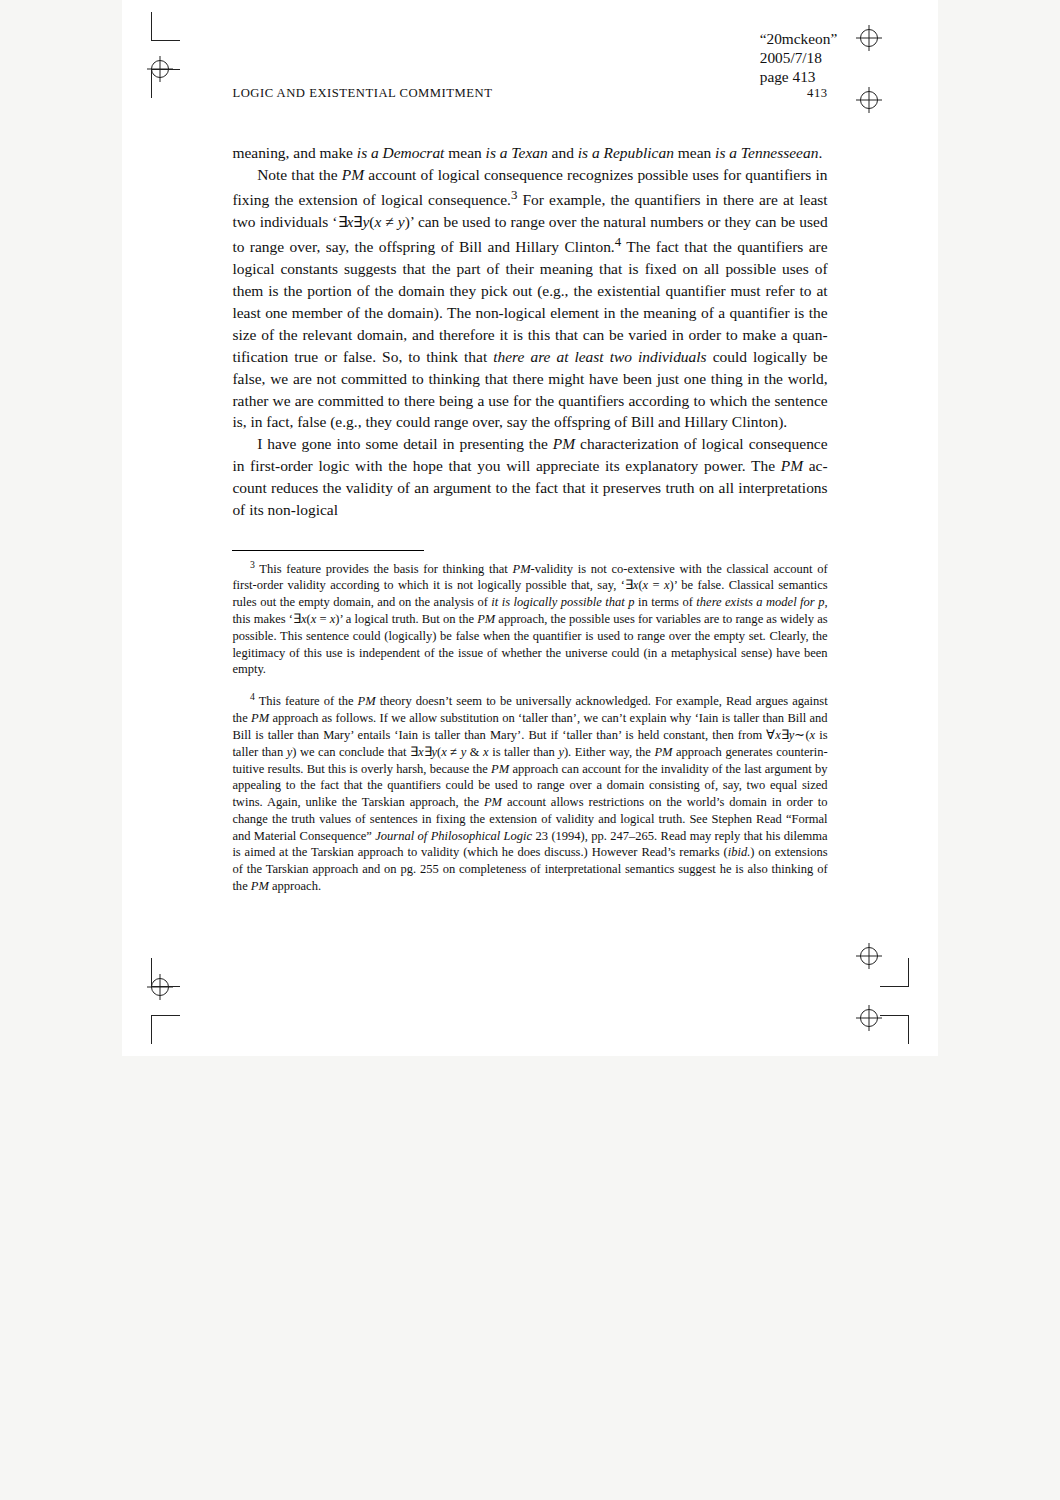“20mckeon”
2005/7/18
page 413
Logic and Existential Commitment 413
meaning, and make is a Democrat mean is a Texan and is a Republican mean is a Tennesseean.
Note that the PM account of logical consequence recognizes possible uses for quantifiers in fixing the extension of logical consequence.3 For example, the quantifiers in there are at least two individuals ‘∃x∃y(x ≠ y)’ can be used to range over the natural numbers or they can be used to range over, say, the offspring of Bill and Hillary Clinton.4 The fact that the quantifiers are logical constants suggests that the part of their meaning that is fixed on all possible uses of them is the portion of the domain they pick out (e.g., the existential quantifier must refer to at least one member of the domain). The non-logical element in the meaning of a quantifier is the size of the relevant domain, and therefore it is this that can be varied in order to make a quantification true or false. So, to think that there are at least two individuals could logically be false, we are not committed to thinking that there might have been just one thing in the world, rather we are committed to there being a use for the quantifiers according to which the sentence is, in fact, false (e.g., they could range over, say the offspring of Bill and Hillary Clinton).
I have gone into some detail in presenting the PM characterization of logical consequence in first-order logic with the hope that you will appreciate its explanatory power. The PM account reduces the validity of an argument to the fact that it preserves truth on all interpretations of its non-logical
3 This feature provides the basis for thinking that PM-validity is not co-extensive with the classical account of first-order validity according to which it is not logically possible that, say, ‘∃x(x = x)’ be false. Classical semantics rules out the empty domain, and on the analysis of it is logically possible that p in terms of there exists a model for p, this makes ‘∃x(x = x)’ a logical truth. But on the PM approach, the possible uses for variables are to range as widely as possible. This sentence could (logically) be false when the quantifier is used to range over the empty set. Clearly, the legitimacy of this use is independent of the issue of whether the universe could (in a metaphysical sense) have been empty.
4 This feature of the PM theory doesn’t seem to be universally acknowledged. For example, Read argues against the PM approach as follows. If we allow substitution on ‘taller than’, we can’t explain why ‘Iain is taller than Bill and Bill is taller than Mary’ entails ‘Iain is taller than Mary’. But if ‘taller than’ is held constant, then from ∀x∃y∼(x is taller than y) we can conclude that ∃x∃y(x ≠ y & x is taller than y). Either way, the PM approach generates counterintuitive results. But this is overly harsh, because the PM approach can account for the invalidity of the last argument by appealing to the fact that the quantifiers could be used to range over a domain consisting of, say, two equal sized twins. Again, unlike the Tarskian approach, the PM account allows restrictions on the world’s domain in order to change the truth values of sentences in fixing the extension of validity and logical truth. See Stephen Read “Formal and Material Consequence” Journal of Philosophical Logic 23 (1994), pp. 247–265. Read may reply that his dilemma is aimed at the Tarskian approach to validity (which he does discuss.) However Read’s remarks (ibid.) on extensions of the Tarskian approach and on pg. 255 on completeness of interpretational semantics suggest he is also thinking of the PM approach.